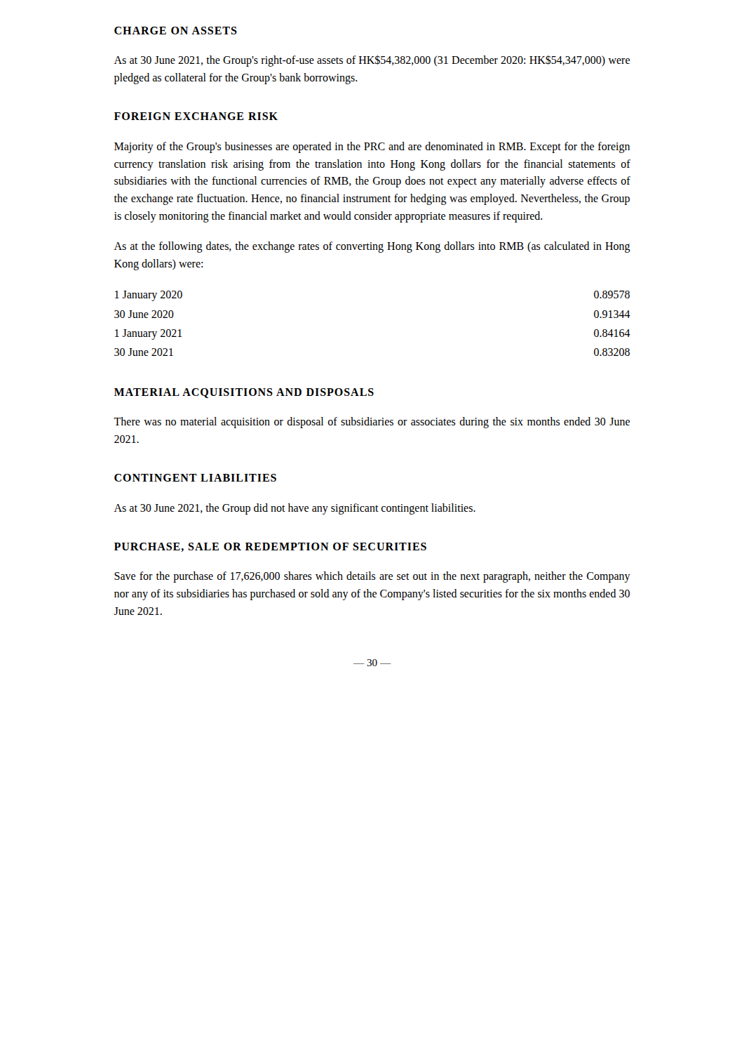Charge on Assets
As at 30 June 2021, the Group's right-of-use assets of HK$54,382,000 (31 December 2020: HK$54,347,000) were pledged as collateral for the Group's bank borrowings.
Foreign Exchange Risk
Majority of the Group's businesses are operated in the PRC and are denominated in RMB. Except for the foreign currency translation risk arising from the translation into Hong Kong dollars for the financial statements of subsidiaries with the functional currencies of RMB, the Group does not expect any materially adverse effects of the exchange rate fluctuation. Hence, no financial instrument for hedging was employed. Nevertheless, the Group is closely monitoring the financial market and would consider appropriate measures if required.
As at the following dates, the exchange rates of converting Hong Kong dollars into RMB (as calculated in Hong Kong dollars) were:
| 1 January 2020 | 0.89578 |
| 30 June 2020 | 0.91344 |
| 1 January 2021 | 0.84164 |
| 30 June 2021 | 0.83208 |
Material Acquisitions and Disposals
There was no material acquisition or disposal of subsidiaries or associates during the six months ended 30 June 2021.
Contingent Liabilities
As at 30 June 2021, the Group did not have any significant contingent liabilities.
Purchase, Sale or Redemption of Securities
Save for the purchase of 17,626,000 shares which details are set out in the next paragraph, neither the Company nor any of its subsidiaries has purchased or sold any of the Company's listed securities for the six months ended 30 June 2021.
— 30 —